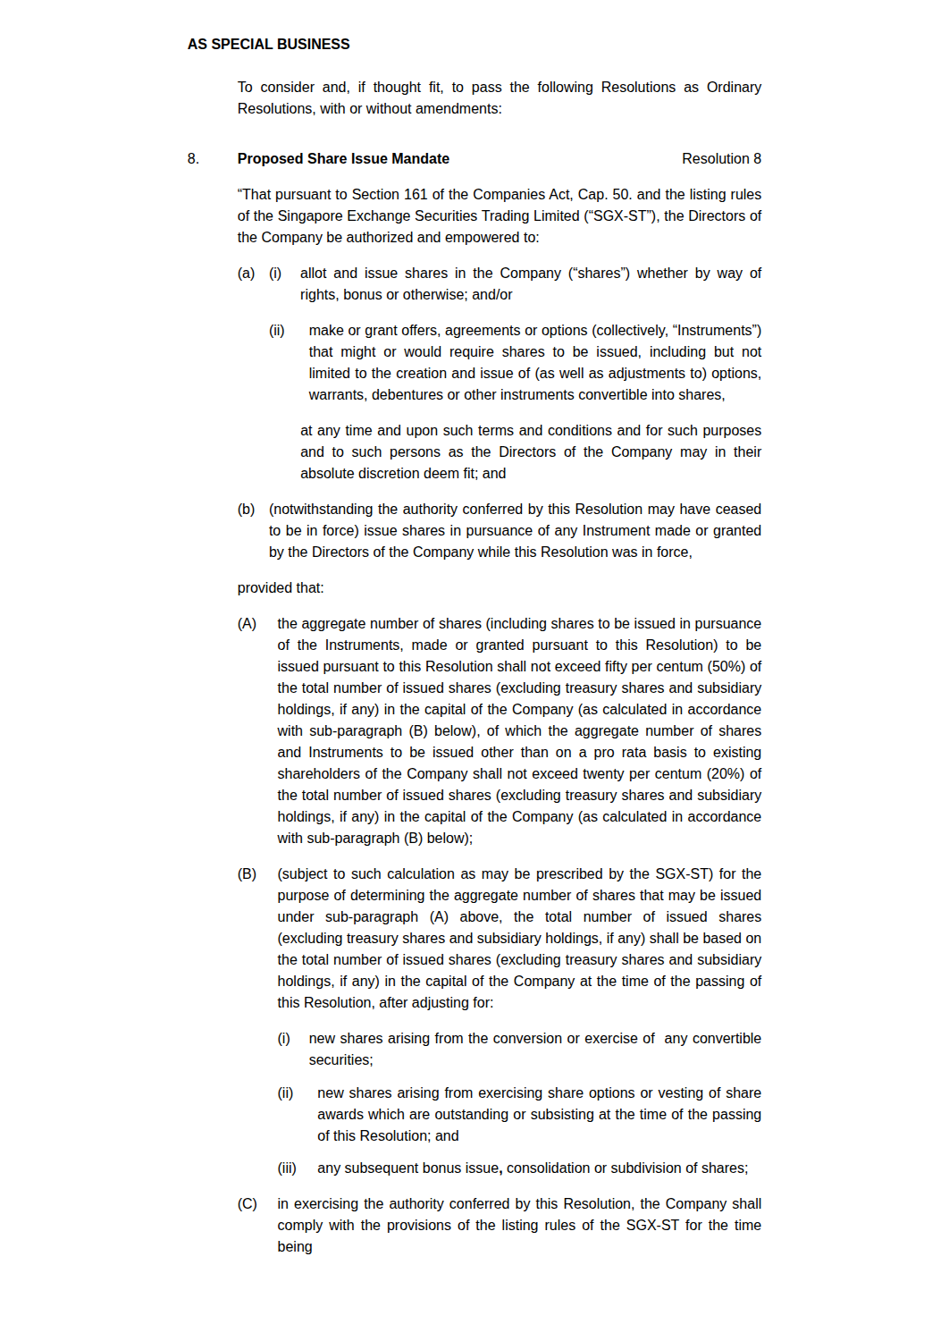AS SPECIAL BUSINESS
To consider and, if thought fit, to pass the following Resolutions as Ordinary Resolutions, with or without amendments:
8. Proposed Share Issue Mandate
Resolution 8
“That pursuant to Section 161 of the Companies Act, Cap. 50. and the listing rules of the Singapore Exchange Securities Trading Limited (“SGX-ST”), the Directors of the Company be authorized and empowered to:
(a) (i) allot and issue shares in the Company (“shares”) whether by way of rights, bonus or otherwise; and/or
(ii) make or grant offers, agreements or options (collectively, “Instruments”) that might or would require shares to be issued, including but not limited to the creation and issue of (as well as adjustments to) options, warrants, debentures or other instruments convertible into shares,
at any time and upon such terms and conditions and for such purposes and to such persons as the Directors of the Company may in their absolute discretion deem fit; and
(b) (notwithstanding the authority conferred by this Resolution may have ceased to be in force) issue shares in pursuance of any Instrument made or granted by the Directors of the Company while this Resolution was in force,
provided that:
(A) the aggregate number of shares (including shares to be issued in pursuance of the Instruments, made or granted pursuant to this Resolution) to be issued pursuant to this Resolution shall not exceed fifty per centum (50%) of the total number of issued shares (excluding treasury shares and subsidiary holdings, if any) in the capital of the Company (as calculated in accordance with sub-paragraph (B) below), of which the aggregate number of shares and Instruments to be issued other than on a pro rata basis to existing shareholders of the Company shall not exceed twenty per centum (20%) of the total number of issued shares (excluding treasury shares and subsidiary holdings, if any) in the capital of the Company (as calculated in accordance with sub-paragraph (B) below);
(B) (subject to such calculation as may be prescribed by the SGX-ST) for the purpose of determining the aggregate number of shares that may be issued under sub-paragraph (A) above, the total number of issued shares (excluding treasury shares and subsidiary holdings, if any) shall be based on the total number of issued shares (excluding treasury shares and subsidiary holdings, if any) in the capital of the Company at the time of the passing of this Resolution, after adjusting for:
(i) new shares arising from the conversion or exercise of any convertible securities;
(ii) new shares arising from exercising share options or vesting of share awards which are outstanding or subsisting at the time of the passing of this Resolution; and
(iii) any subsequent bonus issue, consolidation or subdivision of shares;
(C) in exercising the authority conferred by this Resolution, the Company shall comply with the provisions of the listing rules of the SGX-ST for the time being